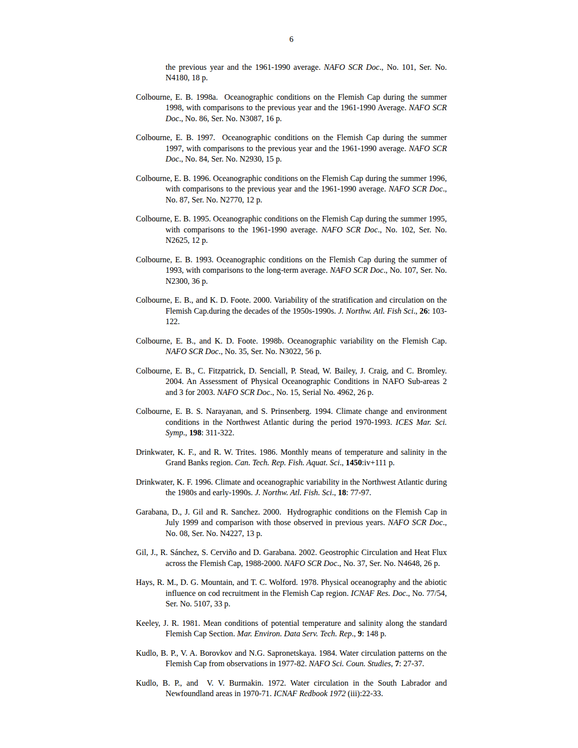6
the previous year and the 1961-1990 average. NAFO SCR Doc., No. 101, Ser. No. N4180, 18 p.
Colbourne, E. B. 1998a. Oceanographic conditions on the Flemish Cap during the summer 1998, with comparisons to the previous year and the 1961-1990 Average. NAFO SCR Doc., No. 86, Ser. No. N3087, 16 p.
Colbourne, E. B. 1997. Oceanographic conditions on the Flemish Cap during the summer 1997, with comparisons to the previous year and the 1961-1990 average. NAFO SCR Doc., No. 84, Ser. No. N2930, 15 p.
Colbourne, E. B. 1996. Oceanographic conditions on the Flemish Cap during the summer 1996, with comparisons to the previous year and the 1961-1990 average. NAFO SCR Doc., No. 87, Ser. No. N2770, 12 p.
Colbourne, E. B. 1995. Oceanographic conditions on the Flemish Cap during the summer 1995, with comparisons to the 1961-1990 average. NAFO SCR Doc., No. 102, Ser. No. N2625, 12 p.
Colbourne, E. B. 1993. Oceanographic conditions on the Flemish Cap during the summer of 1993, with comparisons to the long-term average. NAFO SCR Doc., No. 107, Ser. No. N2300, 36 p.
Colbourne, E. B., and K. D. Foote. 2000. Variability of the stratification and circulation on the Flemish Cap.during the decades of the 1950s-1990s. J. Northw. Atl. Fish Sci., 26: 103-122.
Colbourne, E. B., and K. D. Foote. 1998b. Oceanographic variability on the Flemish Cap. NAFO SCR Doc., No. 35, Ser. No. N3022, 56 p.
Colbourne, E. B., C. Fitzpatrick, D. Senciall, P. Stead, W. Bailey, J. Craig, and C. Bromley. 2004. An Assessment of Physical Oceanographic Conditions in NAFO Sub-areas 2 and 3 for 2003. NAFO SCR Doc., No. 15, Serial No. 4962, 26 p.
Colbourne, E. B. S. Narayanan, and S. Prinsenberg. 1994. Climate change and environment conditions in the Northwest Atlantic during the period 1970-1993. ICES Mar. Sci. Symp., 198: 311-322.
Drinkwater, K. F., and R. W. Trites. 1986. Monthly means of temperature and salinity in the Grand Banks region. Can. Tech. Rep. Fish. Aquat. Sci., 1450:iv+111 p.
Drinkwater, K. F. 1996. Climate and oceanographic variability in the Northwest Atlantic during the 1980s and early-1990s. J. Northw. Atl. Fish. Sci., 18: 77-97.
Garabana, D., J. Gil and R. Sanchez. 2000. Hydrographic conditions on the Flemish Cap in July 1999 and comparison with those observed in previous years. NAFO SCR Doc., No. 08, Ser. No. N4227, 13 p.
Gil, J., R. Sánchez, S. Cerviño and D. Garabana. 2002. Geostrophic Circulation and Heat Flux across the Flemish Cap, 1988-2000. NAFO SCR Doc., No. 37, Ser. No. N4648, 26 p.
Hays, R. M., D. G. Mountain, and T. C. Wolford. 1978. Physical oceanography and the abiotic influence on cod recruitment in the Flemish Cap region. ICNAF Res. Doc., No. 77/54, Ser. No. 5107, 33 p.
Keeley, J. R. 1981. Mean conditions of potential temperature and salinity along the standard Flemish Cap Section. Mar. Environ. Data Serv. Tech. Rep., 9: 148 p.
Kudlo, B. P., V. A. Borovkov and N.G. Sapronetskaya. 1984. Water circulation patterns on the Flemish Cap from observations in 1977-82. NAFO Sci. Coun. Studies, 7: 27-37.
Kudlo, B. P., and V. V. Burmakin. 1972. Water circulation in the South Labrador and Newfoundland areas in 1970-71. ICNAF Redbook 1972 (iii):22-33.